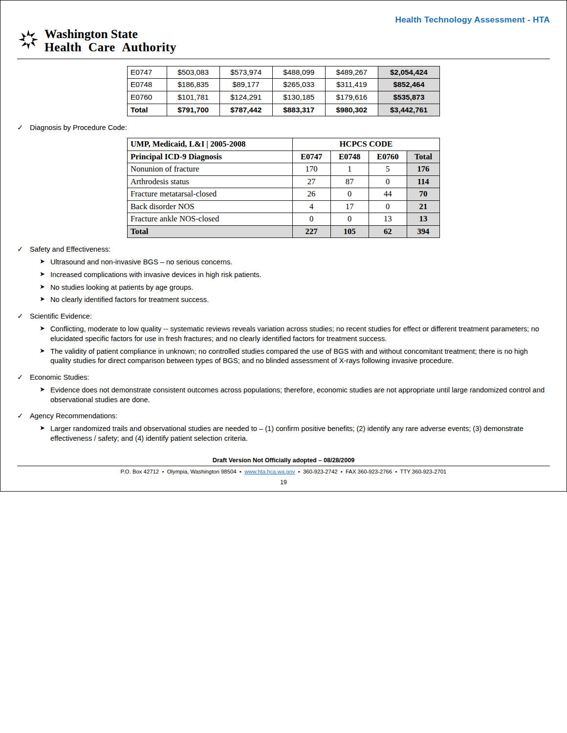Health Technology Assessment - HTA
Washington State
Health Care Authority
| E0747 | $503,083 | $573,974 | $488,099 | $489,267 | $2,054,424 |
| E0748 | $186,835 | $89,177 | $265,033 | $311,419 | $852,464 |
| E0760 | $101,781 | $124,291 | $130,185 | $179,616 | $535,873 |
| Total | $791,700 | $787,442 | $883,317 | $980,302 | $3,442,761 |
✓
Diagnosis by Procedure Code:
| UMP, Medicaid, L&I / 2005-2008 | HCPCS CODE |
| --- | --- |
| Principal ICD-9 Diagnosis | E0747 | E0748 | E0760 | Total |
| Nonunion of fracture | 170 | 1 | 5 | 176 |
| Arthrodesis status | 27 | 87 | 0 | 114 |
| Fracture metatarsal-closed | 26 | 0 | 44 | 70 |
| Back disorder NOS | 4 | 17 | 0 | 21 |
| Fracture ankle NOS-closed | 0 | 0 | 13 | 13 |
| Total | 227 | 105 | 62 | 394 |
✓
Safety and Effectiveness:
Ultrasound and non-invasive BGS – no serious concerns.
Increased complications with invasive devices in high risk patients.
No studies looking at patients by age groups.
No clearly identified factors for treatment success.
✓
Scientific Evidence:
Conflicting, moderate to low quality -- systematic reviews reveals variation across studies; no recent studies for effect or different treatment parameters; no elucidated specific factors for use in fresh fractures; and no clearly identified factors for treatment success.
The validity of patient compliance in unknown; no controlled studies compared the use of BGS with and without concomitant treatment; there is no high quality studies for direct comparison between types of BGS; and no blinded assessment of X-rays following invasive procedure.
✓
Economic Studies:
Evidence does not demonstrate consistent outcomes across populations; therefore, economic studies are not appropriate until large randomized control and observational studies are done.
✓
Agency Recommendations:
Larger randomized trails and observational studies are needed to – (1) confirm positive benefits; (2) identify any rare adverse events; (3) demonstrate effectiveness / safety; and (4) identify patient selection criteria.
Draft Version Not Officially adopted – 08/28/2009
P.O. Box 42712 • Olympia, Washington 98504 • www.hta.hca.wa.gov • 360-923-2742 • FAX 360-923-2766 • TTY 360-923-2701
19